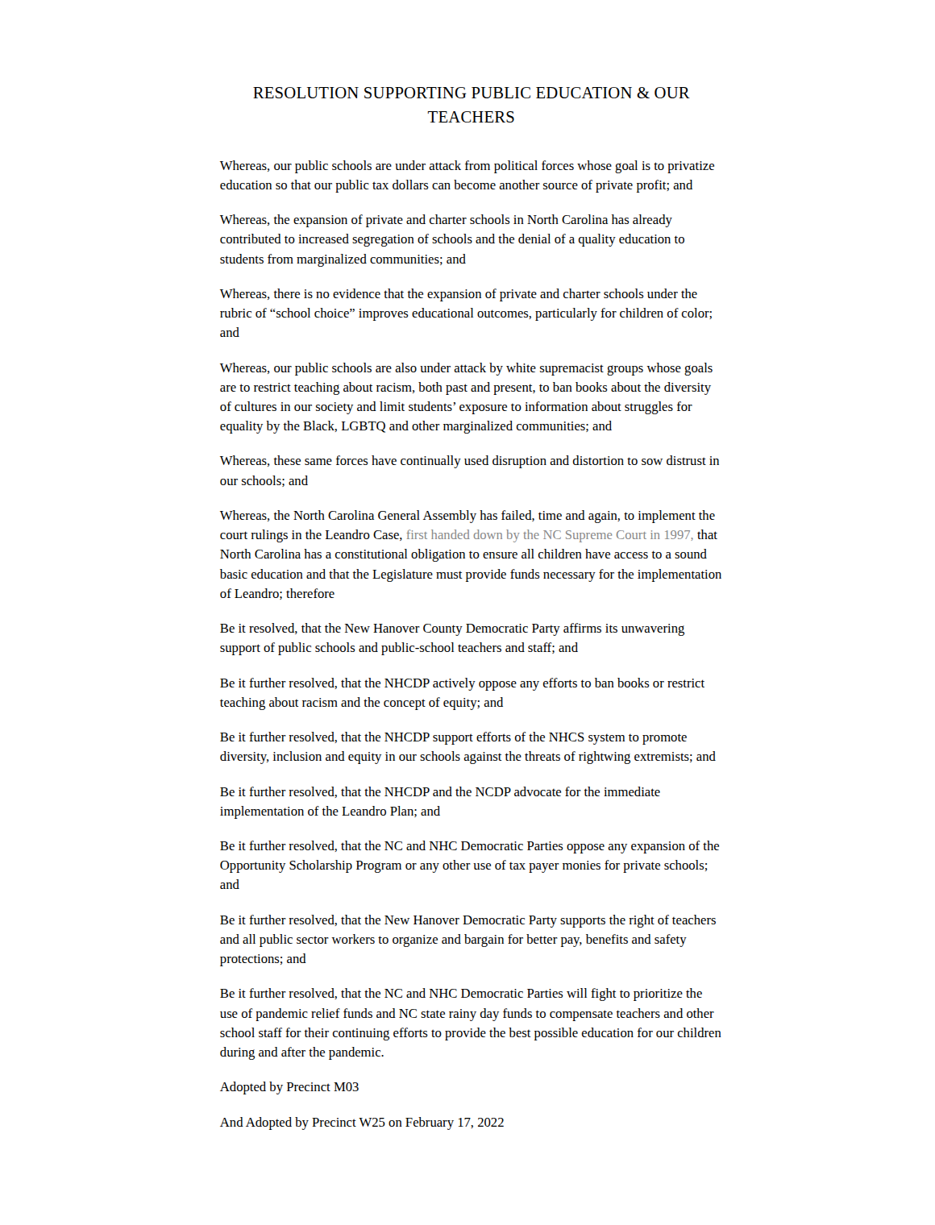RESOLUTION SUPPORTING PUBLIC EDUCATION & OUR TEACHERS
Whereas, our public schools are under attack from political forces whose goal is to privatize education so that our public tax dollars can become another source of private profit; and
Whereas, the expansion of private and charter schools in North Carolina has already contributed to increased segregation of schools and the denial of a quality education to students from marginalized communities; and
Whereas, there is no evidence that the expansion of private and charter schools under the rubric of “school choice” improves educational outcomes, particularly for children of color; and
Whereas, our public schools are also under attack by white supremacist groups whose goals are to restrict teaching about racism, both past and present, to ban books about the diversity of cultures in our society and limit students’ exposure to information about struggles for equality by the Black, LGBTQ and other marginalized communities; and
Whereas, these same forces have continually used disruption and distortion to sow distrust in our schools; and
Whereas, the North Carolina General Assembly has failed, time and again, to implement the court rulings in the Leandro Case, first handed down by the NC Supreme Court in 1997, that North Carolina has a constitutional obligation to ensure all children have access to a sound basic education and that the Legislature must provide funds necessary for the implementation of Leandro; therefore
Be it resolved, that the New Hanover County Democratic Party affirms its unwavering support of public schools and public-school teachers and staff; and
Be it further resolved, that the NHCDP actively oppose any efforts to ban books or restrict teaching about racism and the concept of equity; and
Be it further resolved, that the NHCDP support efforts of the NHCS system to promote diversity, inclusion and equity in our schools against the threats of rightwing extremists; and
Be it further resolved, that the NHCDP and the NCDP advocate for the immediate implementation of the Leandro Plan; and
Be it further resolved, that the NC and NHC Democratic Parties oppose any expansion of the Opportunity Scholarship Program or any other use of tax payer monies for private schools; and
Be it further resolved, that the New Hanover Democratic Party supports the right of teachers and all public sector workers to organize and bargain for better pay, benefits and safety protections; and
Be it further resolved, that the NC and NHC Democratic Parties will fight to prioritize the use of pandemic relief funds and NC state rainy day funds to compensate teachers and other school staff for their continuing efforts to provide the best possible education for our children during and after the pandemic.
Adopted by Precinct M03
And Adopted by Precinct W25 on February 17, 2022